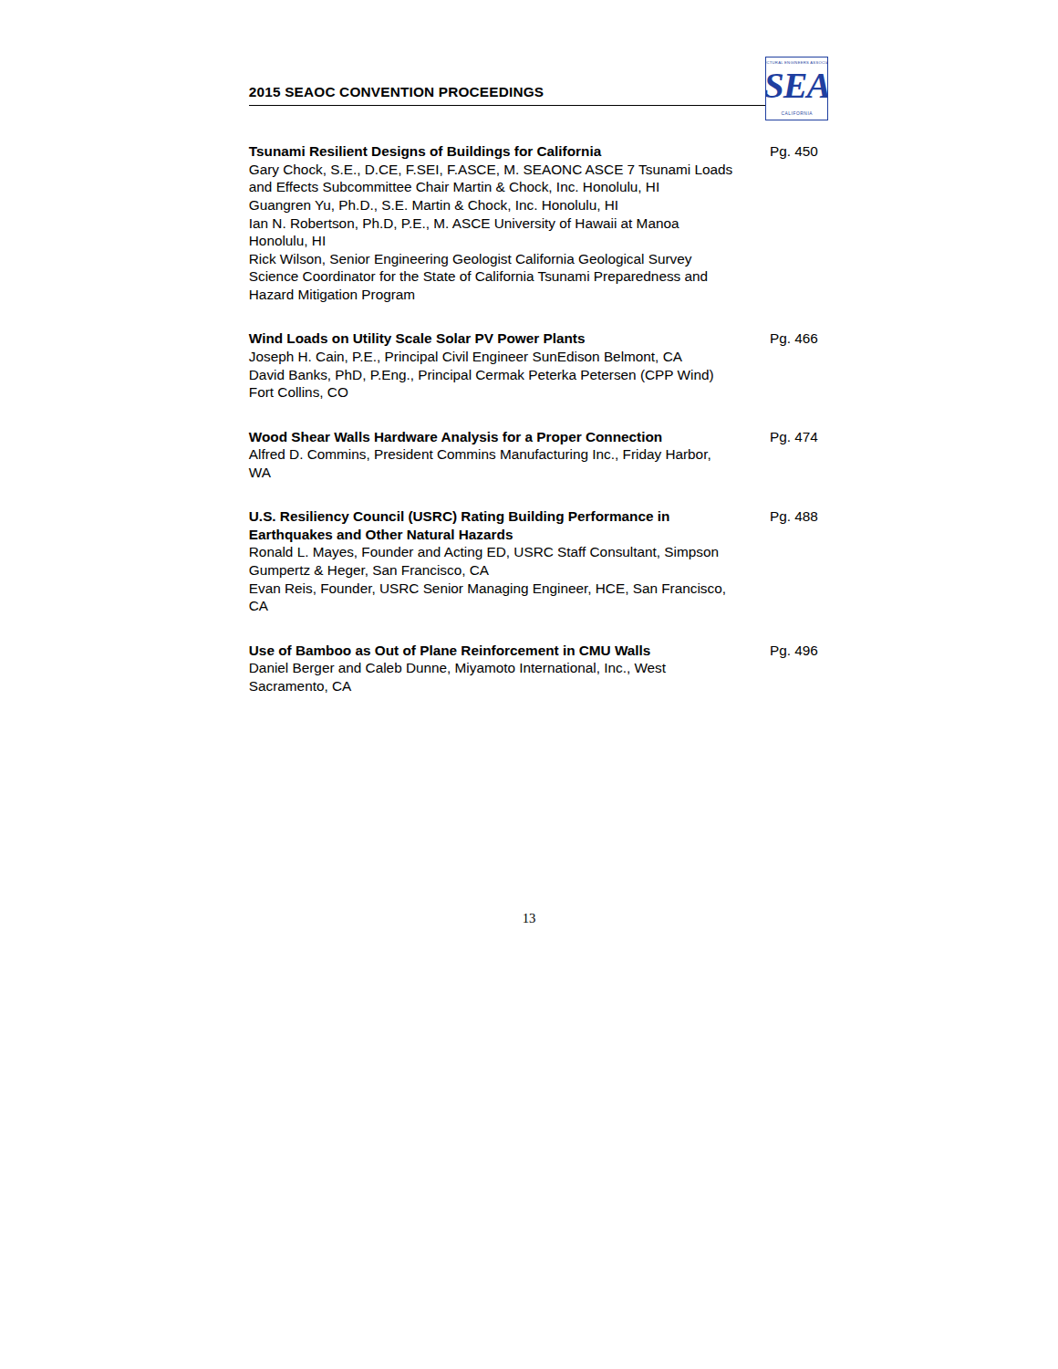2015 SEAOC CONVENTION PROCEEDINGS
STRUCTURAL ENGINEERS ASSOCIATION
SEA
CALIFORNIA
Pg. 450
Tsunami Resilient Designs of Buildings for California
Gary Chock, S.E., D.CE, F.SEI, F.ASCE, M. SEAONC ASCE 7 Tsunami Loads and Effects Subcommittee Chair Martin & Chock, Inc. Honolulu, HI
Guangren Yu, Ph.D., S.E. Martin & Chock, Inc. Honolulu, HI
Ian N. Robertson, Ph.D, P.E., M. ASCE University of Hawaii at Manoa Honolulu, HI
Rick Wilson, Senior Engineering Geologist California Geological Survey Science Coordinator for the State of California Tsunami Preparedness and Hazard Mitigation Program
Pg. 466
Wind Loads on Utility Scale Solar PV Power Plants
Joseph H. Cain, P.E., Principal Civil Engineer SunEdison Belmont, CA
David Banks, PhD, P.Eng., Principal Cermak Peterka Petersen (CPP Wind) Fort Collins, CO
Pg. 474
Wood Shear Walls Hardware Analysis for a Proper Connection
Alfred D. Commins, President Commins Manufacturing Inc., Friday Harbor, WA
Pg. 488
U.S. Resiliency Council (USRC) Rating Building Performance in Earthquakes and Other Natural Hazards
Ronald L. Mayes, Founder and Acting ED, USRC Staff Consultant, Simpson Gumpertz & Heger, San Francisco, CA
Evan Reis, Founder, USRC Senior Managing Engineer, HCE, San Francisco, CA
Pg. 496
Use of Bamboo as Out of Plane Reinforcement in CMU Walls
Daniel Berger and Caleb Dunne, Miyamoto International, Inc., West Sacramento, CA
13